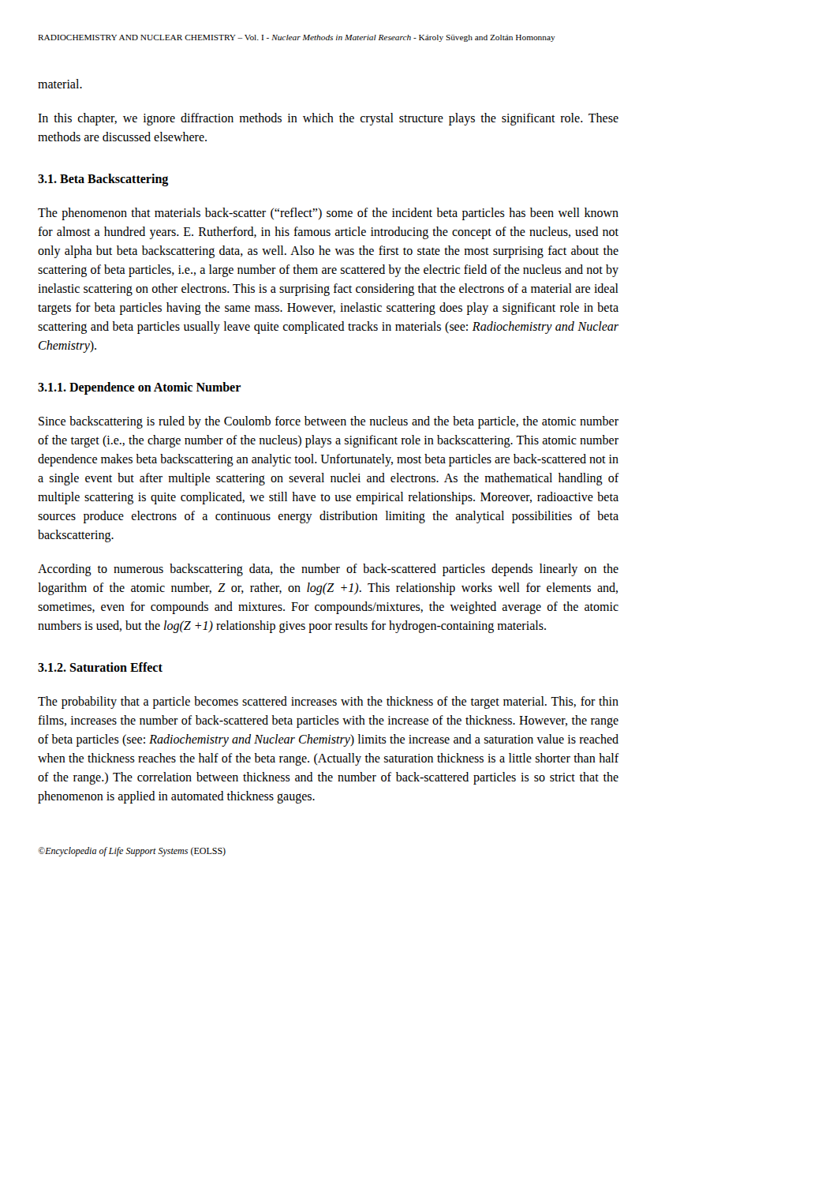RADIOCHEMISTRY AND NUCLEAR CHEMISTRY – Vol. I - Nuclear Methods in Material Research - Károly Süvegh and Zoltán Homonnay
material.
In this chapter, we ignore diffraction methods in which the crystal structure plays the significant role. These methods are discussed elsewhere.
3.1. Beta Backscattering
The phenomenon that materials back-scatter (“reflect”) some of the incident beta particles has been well known for almost a hundred years. E. Rutherford, in his famous article introducing the concept of the nucleus, used not only alpha but beta backscattering data, as well. Also he was the first to state the most surprising fact about the scattering of beta particles, i.e., a large number of them are scattered by the electric field of the nucleus and not by inelastic scattering on other electrons. This is a surprising fact considering that the electrons of a material are ideal targets for beta particles having the same mass. However, inelastic scattering does play a significant role in beta scattering and beta particles usually leave quite complicated tracks in materials (see: Radiochemistry and Nuclear Chemistry).
3.1.1. Dependence on Atomic Number
Since backscattering is ruled by the Coulomb force between the nucleus and the beta particle, the atomic number of the target (i.e., the charge number of the nucleus) plays a significant role in backscattering. This atomic number dependence makes beta backscattering an analytic tool. Unfortunately, most beta particles are back-scattered not in a single event but after multiple scattering on several nuclei and electrons. As the mathematical handling of multiple scattering is quite complicated, we still have to use empirical relationships. Moreover, radioactive beta sources produce electrons of a continuous energy distribution limiting the analytical possibilities of beta backscattering.
According to numerous backscattering data, the number of back-scattered particles depends linearly on the logarithm of the atomic number, Z or, rather, on log(Z +1). This relationship works well for elements and, sometimes, even for compounds and mixtures. For compounds/mixtures, the weighted average of the atomic numbers is used, but the log(Z +1) relationship gives poor results for hydrogen-containing materials.
3.1.2. Saturation Effect
The probability that a particle becomes scattered increases with the thickness of the target material. This, for thin films, increases the number of back-scattered beta particles with the increase of the thickness. However, the range of beta particles (see: Radiochemistry and Nuclear Chemistry) limits the increase and a saturation value is reached when the thickness reaches the half of the beta range. (Actually the saturation thickness is a little shorter than half of the range.) The correlation between thickness and the number of back-scattered particles is so strict that the phenomenon is applied in automated thickness gauges.
©Encyclopedia of Life Support Systems (EOLSS)